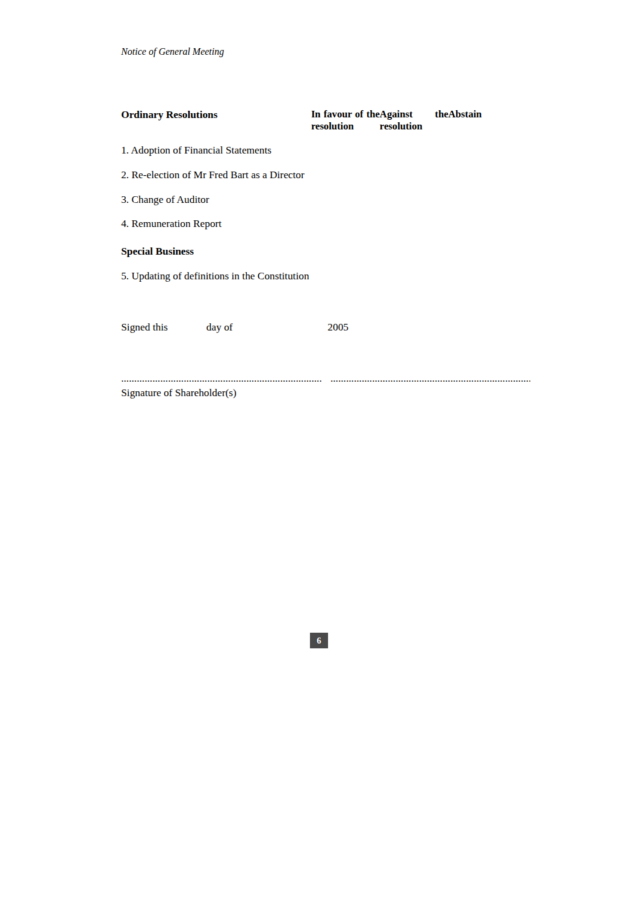Notice of General Meeting
| Ordinary Resolutions | In favour of the resolution | Against the resolution | Abstain |
| 1. Adoption of Financial Statements 2. Re-election of Mr Fred Bart as a Director 3. Change of Auditor 4. Remuneration Report Special Business 5. Updating of definitions in the Constitution | | | |
Signed this day of 2005
..................................................................................................................................................................................................................
Signature of Shareholder(s)
6